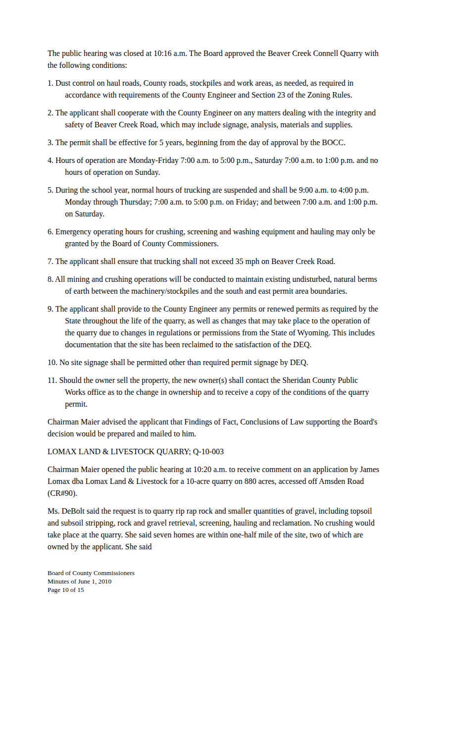The public hearing was closed at 10:16 a.m. The Board approved the Beaver Creek Connell Quarry with the following conditions:
1. Dust control on haul roads, County roads, stockpiles and work areas, as needed, as required in accordance with requirements of the County Engineer and Section 23 of the Zoning Rules.
2. The applicant shall cooperate with the County Engineer on any matters dealing with the integrity and safety of Beaver Creek Road, which may include signage, analysis, materials and supplies.
3. The permit shall be effective for 5 years, beginning from the day of approval by the BOCC.
4. Hours of operation are Monday-Friday 7:00 a.m. to 5:00 p.m., Saturday 7:00 a.m. to 1:00 p.m. and no hours of operation on Sunday.
5. During the school year, normal hours of trucking are suspended and shall be 9:00 a.m. to 4:00 p.m. Monday through Thursday; 7:00 a.m. to 5:00 p.m. on Friday; and between 7:00 a.m. and 1:00 p.m. on Saturday.
6. Emergency operating hours for crushing, screening and washing equipment and hauling may only be granted by the Board of County Commissioners.
7. The applicant shall ensure that trucking shall not exceed 35 mph on Beaver Creek Road.
8. All mining and crushing operations will be conducted to maintain existing undisturbed, natural berms of earth between the machinery/stockpiles and the south and east permit area boundaries.
9. The applicant shall provide to the County Engineer any permits or renewed permits as required by the State throughout the life of the quarry, as well as changes that may take place to the operation of the quarry due to changes in regulations or permissions from the State of Wyoming. This includes documentation that the site has been reclaimed to the satisfaction of the DEQ.
10. No site signage shall be permitted other than required permit signage by DEQ.
11. Should the owner sell the property, the new owner(s) shall contact the Sheridan County Public Works office as to the change in ownership and to receive a copy of the conditions of the quarry permit.
Chairman Maier advised the applicant that Findings of Fact, Conclusions of Law supporting the Board's decision would be prepared and mailed to him.
Lomax Land & Livestock Quarry; Q-10-003
Chairman Maier opened the public hearing at 10:20 a.m. to receive comment on an application by James Lomax dba Lomax Land & Livestock for a 10-acre quarry on 880 acres, accessed off Amsden Road (CR#90).
Ms. DeBolt said the request is to quarry rip rap rock and smaller quantities of gravel, including topsoil and subsoil stripping, rock and gravel retrieval, screening, hauling and reclamation. No crushing would take place at the quarry. She said seven homes are within one-half mile of the site, two of which are owned by the applicant. She said
Board of County Commissioners
Minutes of June 1, 2010
Page 10 of 15